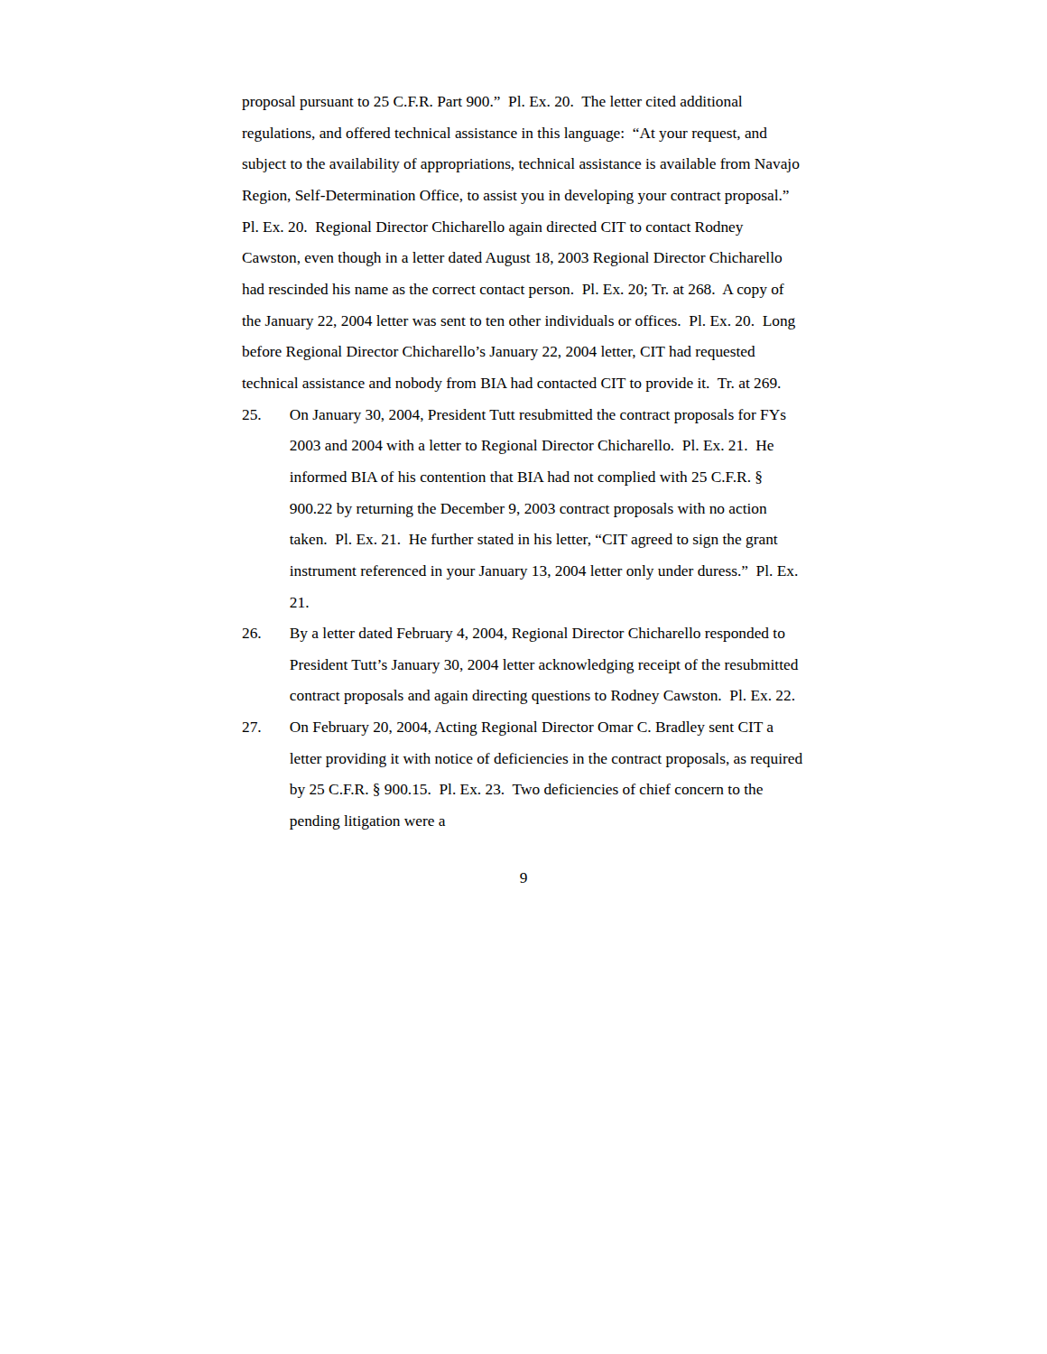proposal pursuant to 25 C.F.R. Part 900.” Pl. Ex. 20. The letter cited additional regulations, and offered technical assistance in this language: “At your request, and subject to the availability of appropriations, technical assistance is available from Navajo Region, Self-Determination Office, to assist you in developing your contract proposal.” Pl. Ex. 20. Regional Director Chicharello again directed CIT to contact Rodney Cawston, even though in a letter dated August 18, 2003 Regional Director Chicharello had rescinded his name as the correct contact person. Pl. Ex. 20; Tr. at 268. A copy of the January 22, 2004 letter was sent to ten other individuals or offices. Pl. Ex. 20. Long before Regional Director Chicharello’s January 22, 2004 letter, CIT had requested technical assistance and nobody from BIA had contacted CIT to provide it. Tr. at 269.
25. On January 30, 2004, President Tutt resubmitted the contract proposals for FYs 2003 and 2004 with a letter to Regional Director Chicharello. Pl. Ex. 21. He informed BIA of his contention that BIA had not complied with 25 C.F.R. § 900.22 by returning the December 9, 2003 contract proposals with no action taken. Pl. Ex. 21. He further stated in his letter, “CIT agreed to sign the grant instrument referenced in your January 13, 2004 letter only under duress.” Pl. Ex. 21.
26. By a letter dated February 4, 2004, Regional Director Chicharello responded to President Tutt’s January 30, 2004 letter acknowledging receipt of the resubmitted contract proposals and again directing questions to Rodney Cawston. Pl. Ex. 22.
27. On February 20, 2004, Acting Regional Director Omar C. Bradley sent CIT a letter providing it with notice of deficiencies in the contract proposals, as required by 25 C.F.R. § 900.15. Pl. Ex. 23. Two deficiencies of chief concern to the pending litigation were a
9